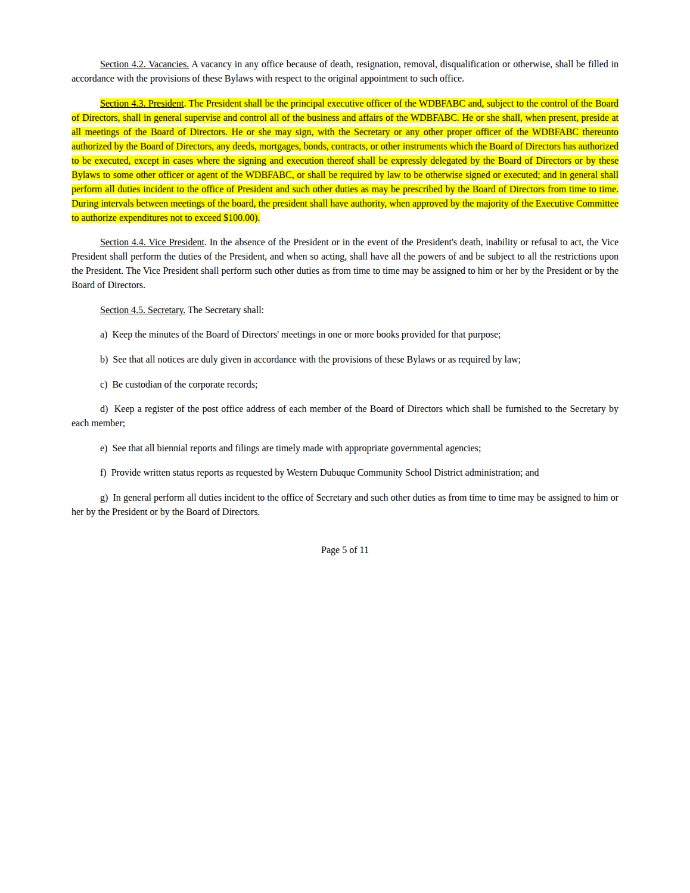Section 4.2. Vacancies. A vacancy in any office because of death, resignation, removal, disqualification or otherwise, shall be filled in accordance with the provisions of these Bylaws with respect to the original appointment to such office.
Section 4.3. President. The President shall be the principal executive officer of the WDBFABC and, subject to the control of the Board of Directors, shall in general supervise and control all of the business and affairs of the WDBFABC. He or she shall, when present, preside at all meetings of the Board of Directors. He or she may sign, with the Secretary or any other proper officer of the WDBFABC thereunto authorized by the Board of Directors, any deeds, mortgages, bonds, contracts, or other instruments which the Board of Directors has authorized to be executed, except in cases where the signing and execution thereof shall be expressly delegated by the Board of Directors or by these Bylaws to some other officer or agent of the WDBFABC, or shall be required by law to be otherwise signed or executed; and in general shall perform all duties incident to the office of President and such other duties as may be prescribed by the Board of Directors from time to time. During intervals between meetings of the board, the president shall have authority, when approved by the majority of the Executive Committee to authorize expenditures not to exceed $100.00).
Section 4.4. Vice President. In the absence of the President or in the event of the President's death, inability or refusal to act, the Vice President shall perform the duties of the President, and when so acting, shall have all the powers of and be subject to all the restrictions upon the President. The Vice President shall perform such other duties as from time to time may be assigned to him or her by the President or by the Board of Directors.
Section 4.5. Secretary. The Secretary shall:
a) Keep the minutes of the Board of Directors' meetings in one or more books provided for that purpose;
b) See that all notices are duly given in accordance with the provisions of these Bylaws or as required by law;
c) Be custodian of the corporate records;
d) Keep a register of the post office address of each member of the Board of Directors which shall be furnished to the Secretary by each member;
e) See that all biennial reports and filings are timely made with appropriate governmental agencies;
f) Provide written status reports as requested by Western Dubuque Community School District administration; and
g) In general perform all duties incident to the office of Secretary and such other duties as from time to time may be assigned to him or her by the President or by the Board of Directors.
Page 5 of 11